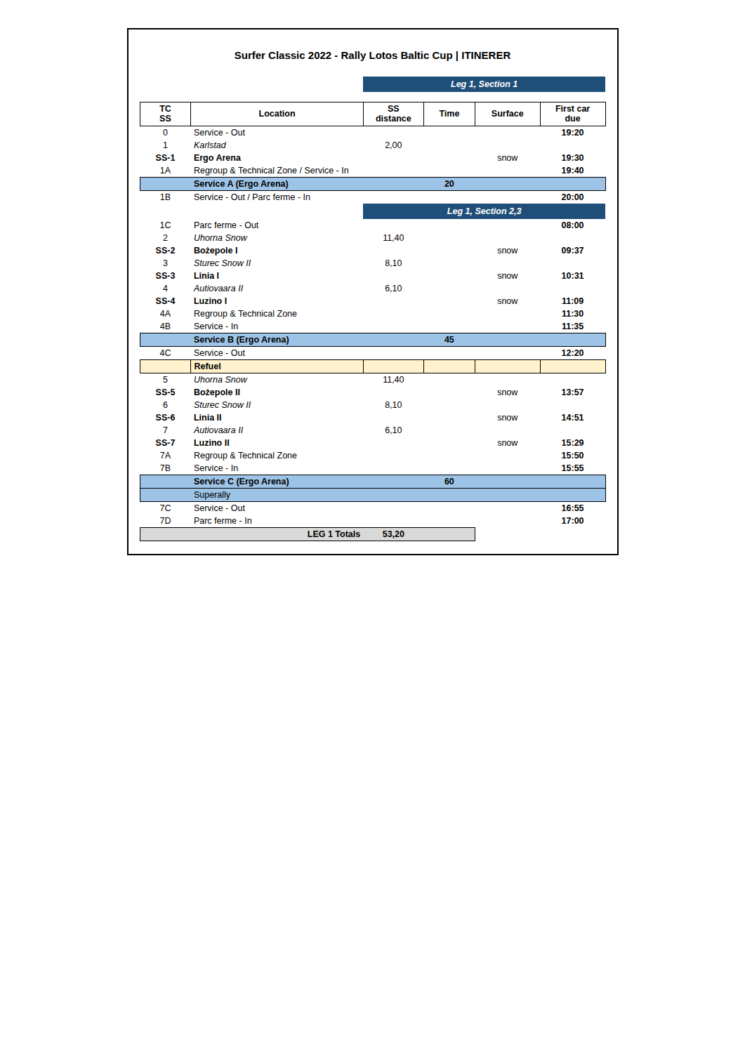Surfer Classic 2022 - Rally Lotos Baltic Cup | ITINERER
| | Leg 1, Section 1 |
| TC SS | Location | SS distance | Time | Surface | First car due |
| 0 | Service - Out | | | | 19:20 |
| 1 | Karlstad | 2,00 | | | |
| SS-1 | Ergo Arena | | | snow | 19:30 |
| 1A | Regroup & Technical Zone / Service - In | | | | 19:40 |
| | Service A (Ergo Arena) | | 20 | | |
| 1B | Service - Out / Parc ferme - In | | | | 20:00 |
| | Leg 1, Section 2,3 |
| 1C | Parc ferme - Out | | | | 08:00 |
| 2 | Uhorna Snow | 11,40 | | | |
| SS-2 | Bożepole I | | | snow | 09:37 |
| 3 | Sturec Snow II | 8,10 | | | |
| SS-3 | Linia I | | | snow | 10:31 |
| 4 | Autiovaara II | 6,10 | | | |
| SS-4 | Luzino I | | | snow | 11:09 |
| 4A | Regroup & Technical Zone | | | | 11:30 |
| 4B | Service - In | | | | 11:35 |
| | Service B (Ergo Arena) | | 45 | | |
| 4C | Service - Out | | | | 12:20 |
| | Refuel | | | | |
| 5 | Uhorna Snow | 11,40 | | | |
| SS-5 | Bożepole II | | | snow | 13:57 |
| 6 | Sturec Snow II | 8,10 | | | |
| SS-6 | Linia II | | | snow | 14:51 |
| 7 | Autiovaara II | 6,10 | | | |
| SS-7 | Luzino II | | | snow | 15:29 |
| 7A | Regroup & Technical Zone | | | | 15:50 |
| 7B | Service - In | | | | 15:55 |
| | Service C (Ergo Arena) | | 60 | | |
| | Superally | | | | |
| 7C | Service - Out | | | | 16:55 |
| 7D | Parc ferme - In | | | | 17:00 |
| | LEG 1 Totals | 53,20 | | | |